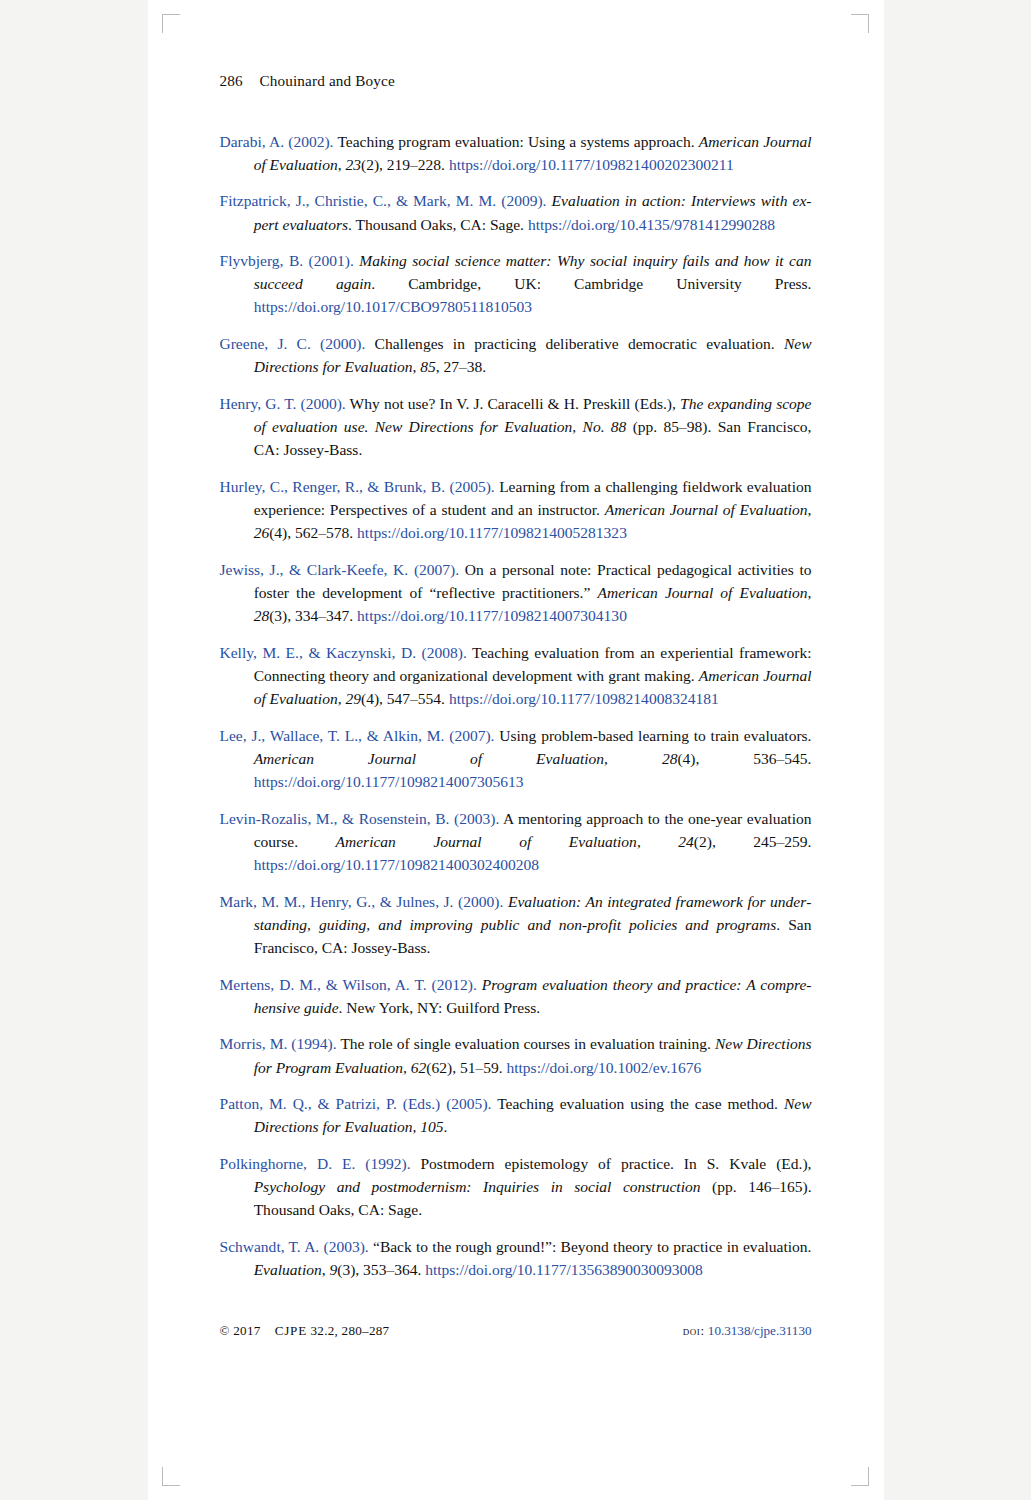286 Chouinard and Boyce
Darabi, A. (2002). Teaching program evaluation: Using a systems approach. American Journal of Evaluation, 23(2), 219–228. https://doi.org/10.1177/109821400202300211
Fitzpatrick, J., Christie, C., & Mark, M. M. (2009). Evaluation in action: Interviews with expert evaluators. Thousand Oaks, CA: Sage. https://doi.org/10.4135/9781412990288
Flyvbjerg, B. (2001). Making social science matter: Why social inquiry fails and how it can succeed again. Cambridge, UK: Cambridge University Press. https://doi.org/10.1017/CBO9780511810503
Greene, J. C. (2000). Challenges in practicing deliberative democratic evaluation. New Directions for Evaluation, 85, 27–38.
Henry, G. T. (2000). Why not use? In V. J. Caracelli & H. Preskill (Eds.), The expanding scope of evaluation use. New Directions for Evaluation, No. 88 (pp. 85–98). San Francisco, CA: Jossey-Bass.
Hurley, C., Renger, R., & Brunk, B. (2005). Learning from a challenging fieldwork evaluation experience: Perspectives of a student and an instructor. American Journal of Evaluation, 26(4), 562–578. https://doi.org/10.1177/1098214005281323
Jewiss, J., & Clark-Keefe, K. (2007). On a personal note: Practical pedagogical activities to foster the development of “reflective practitioners.” American Journal of Evaluation, 28(3), 334–347. https://doi.org/10.1177/1098214007304130
Kelly, M. E., & Kaczynski, D. (2008). Teaching evaluation from an experiential framework: Connecting theory and organizational development with grant making. American Journal of Evaluation, 29(4), 547–554. https://doi.org/10.1177/1098214008324181
Lee, J., Wallace, T. L., & Alkin, M. (2007). Using problem-based learning to train evaluators. American Journal of Evaluation, 28(4), 536–545. https://doi.org/10.1177/1098214007305613
Levin-Rozalis, M., & Rosenstein, B. (2003). A mentoring approach to the one-year evaluation course. American Journal of Evaluation, 24(2), 245–259. https://doi.org/10.1177/109821400302400208
Mark, M. M., Henry, G., & Julnes, J. (2000). Evaluation: An integrated framework for understanding, guiding, and improving public and non-profit policies and programs. San Francisco, CA: Jossey-Bass.
Mertens, D. M., & Wilson, A. T. (2012). Program evaluation theory and practice: A comprehensive guide. New York, NY: Guilford Press.
Morris, M. (1994). The role of single evaluation courses in evaluation training. New Directions for Program Evaluation, 62(62), 51–59. https://doi.org/10.1002/ev.1676
Patton, M. Q., & Patrizi, P. (Eds.) (2005). Teaching evaluation using the case method. New Directions for Evaluation, 105.
Polkinghorne, D. E. (1992). Postmodern epistemology of practice. In S. Kvale (Ed.), Psychology and postmodernism: Inquiries in social construction (pp. 146–165). Thousand Oaks, CA: Sage.
Schwandt, T. A. (2003). “Back to the rough ground!”: Beyond theory to practice in evaluation. Evaluation, 9(3), 353–364. https://doi.org/10.1177/13563890030093008
© 2017 CJPE 32.2, 280–287
doi: 10.3138/cjpe.31130